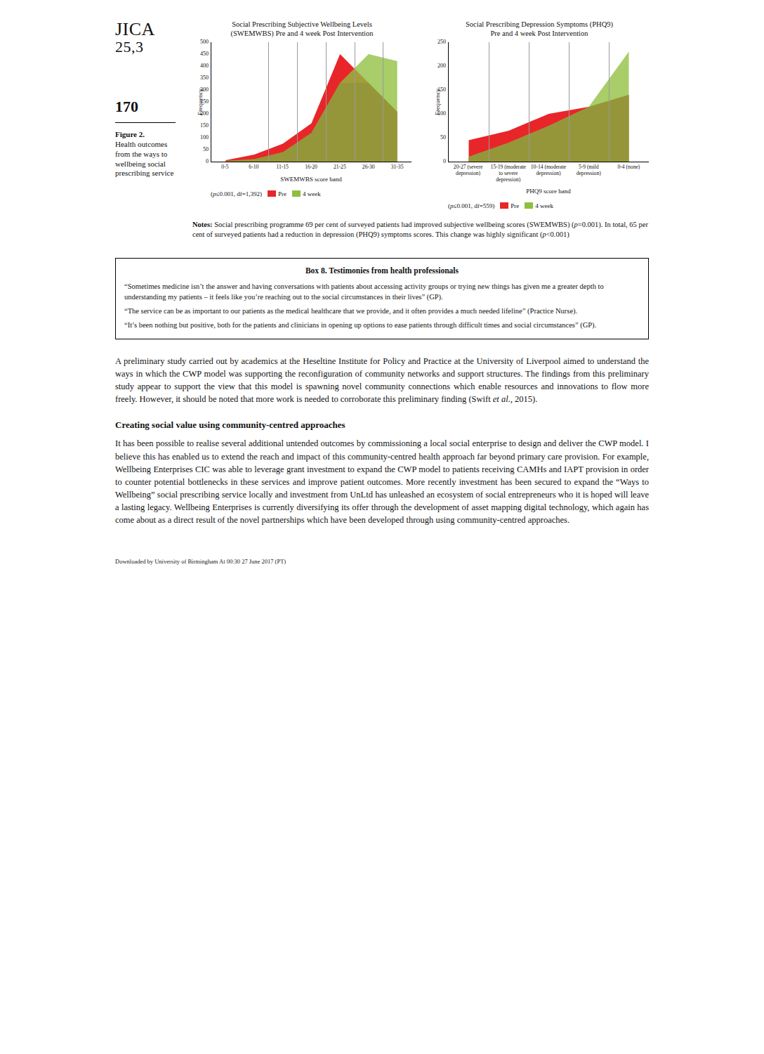JICA25,3
170
Figure 2.
Health outcomes from the ways to wellbeing social prescribing service
Social Prescribing Subjective Wellbeing Levels
(SWEMWBS) Pre and 4 week Post Intervention
Frequency
500 450 400 350 300 250 200 150 100 50 0
0-56-1011-1516-2021-2526-3031-35
SWEMWBS score band
(p≤0.001, df=1,392) Pre 4 week
Social Prescribing Depression Symptoms (PHQ9)
Pre and 4 week Post Intervention
Frequency
250 200 150 100 50 0
20-27 (severe depression) 15-19 (moderate to severe depression) 10-14 (moderate depression) 5-9 (mild depression) 0-4 (none)
PHQ9 score band
(p≤0.001, df=559) Pre 4 week
Notes: Social prescribing programme 69 per cent of surveyed patients had improved subjective wellbeing scores (SWEMWBS) (p=0.001). In total, 65 per cent of surveyed patients had a reduction in depression (PHQ9) symptoms scores. This change was highly significant (p<0.001)
Box 8. Testimonies from health professionals
“Sometimes medicine isn’t the answer and having conversations with patients about accessing activity groups or trying new things has given me a greater depth to understanding my patients – it feels like you’re reaching out to the social circumstances in their lives” (GP).
“The service can be as important to our patients as the medical healthcare that we provide, and it often provides a much needed lifeline” (Practice Nurse).
“It’s been nothing but positive, both for the patients and clinicians in opening up options to ease patients through difficult times and social circumstances” (GP).
A preliminary study carried out by academics at the Heseltine Institute for Policy and Practice at the University of Liverpool aimed to understand the ways in which the CWP model was supporting the reconfiguration of community networks and support structures. The findings from this preliminary study appear to support the view that this model is spawning novel community connections which enable resources and innovations to flow more freely. However, it should be noted that more work is needed to corroborate this preliminary finding (Swift et al., 2015).
Creating social value using community-centred approaches
It has been possible to realise several additional untended outcomes by commissioning a local social enterprise to design and deliver the CWP model. I believe this has enabled us to extend the reach and impact of this community-centred health approach far beyond primary care provision. For example, Wellbeing Enterprises CIC was able to leverage grant investment to expand the CWP model to patients receiving CAMHs and IAPT provision in order to counter potential bottlenecks in these services and improve patient outcomes. More recently investment has been secured to expand the “Ways to Wellbeing” social prescribing service locally and investment from UnLtd has unleashed an ecosystem of social entrepreneurs who it is hoped will leave a lasting legacy. Wellbeing Enterprises is currently diversifying its offer through the development of asset mapping digital technology, which again has come about as a direct result of the novel partnerships which have been developed through using community-centred approaches.
Downloaded by University of Birmingham At 00:30 27 June 2017 (PT)